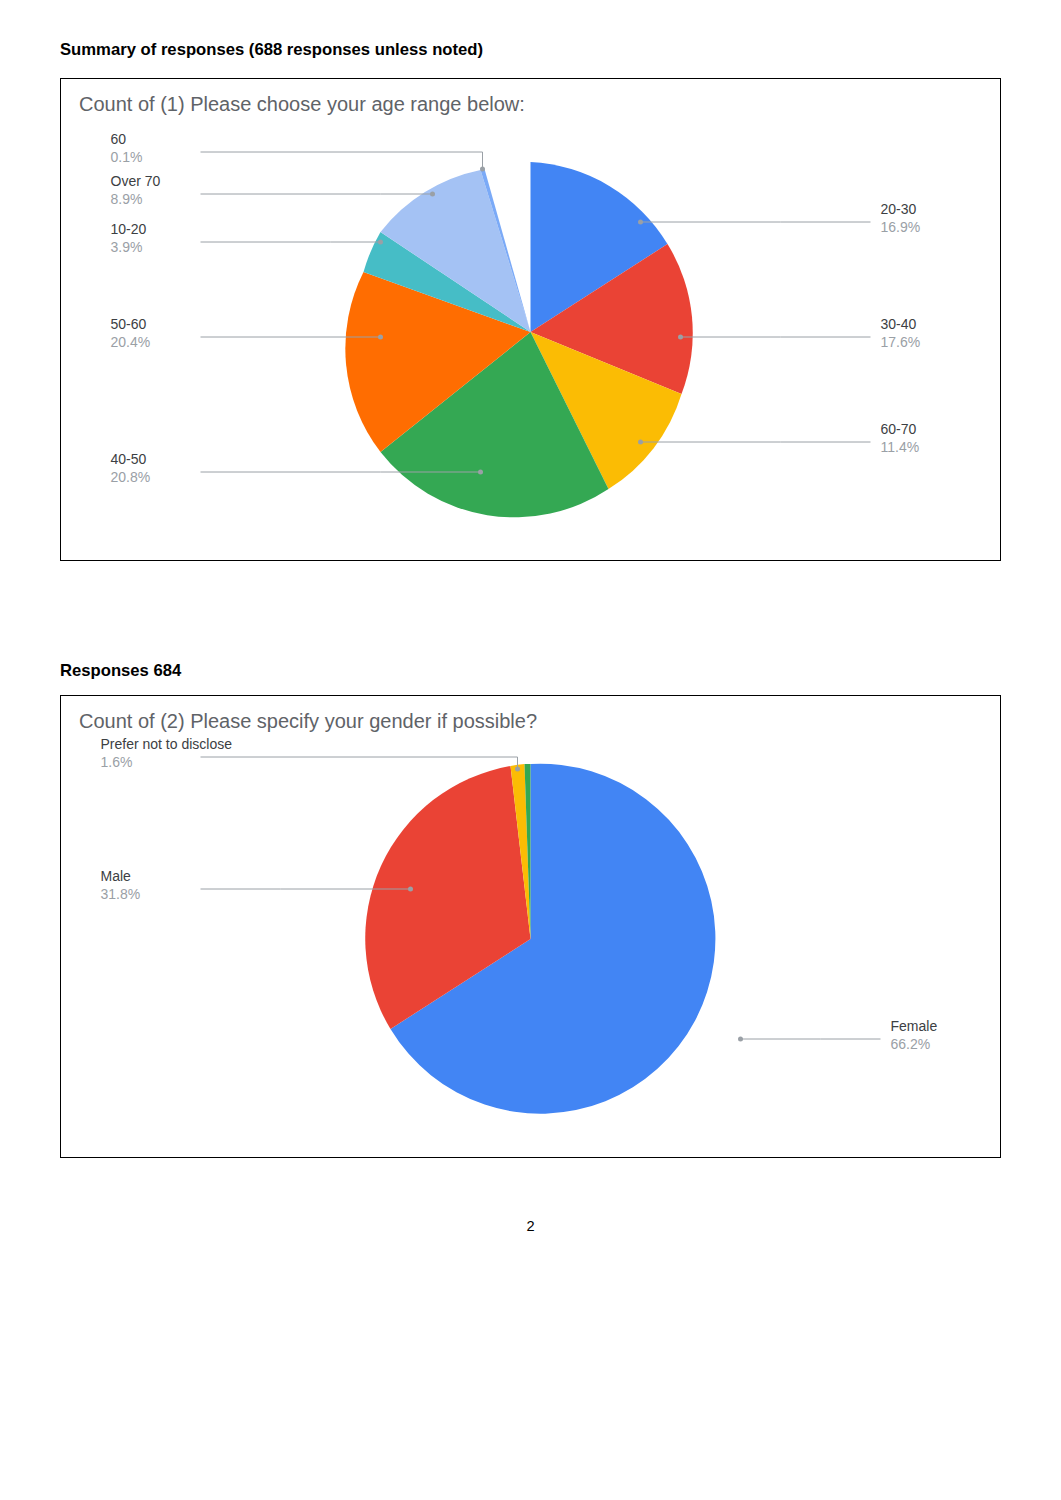Summary of responses (688 responses unless noted)
Count of (1) Please choose your age range below:
60 0.1% Over 70 8.9% 10-20 3.9% 50-60 20.4% 40-50 20.8% 20-30 16.9% 30-40 17.6% 60-70 11.4%
Responses 684
Count of (2) Please specify your gender if possible?
Prefer not to disclose 1.6% Male 31.8% Female 66.2%
2